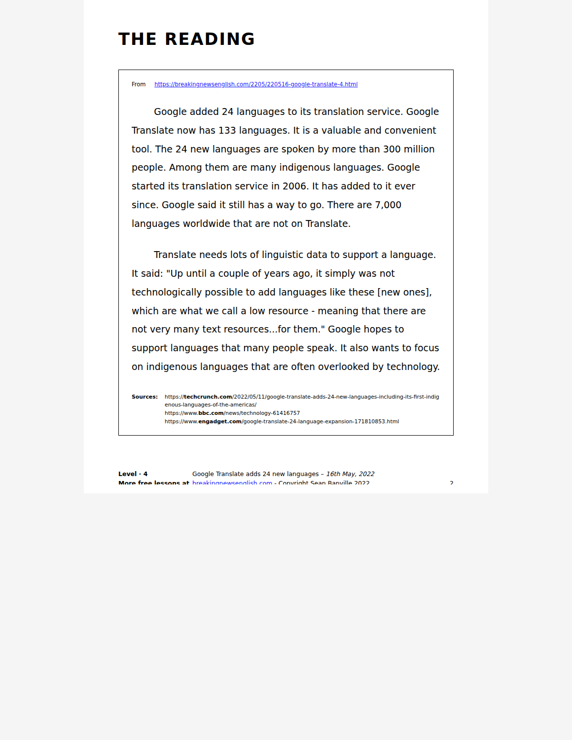THE READING
From https://breakingnewsenglish.com/2205/220516-google-translate-4.html
Google added 24 languages to its translation service. Google Translate now has 133 languages. It is a valuable and convenient tool. The 24 new languages are spoken by more than 300 million people. Among them are many indigenous languages. Google started its translation service in 2006. It has added to it ever since. Google said it still has a way to go. There are 7,000 languages worldwide that are not on Translate.
Translate needs lots of linguistic data to support a language. It said: "Up until a couple of years ago, it simply was not technologically possible to add languages like these [new ones], which are what we call a low resource - meaning that there are not very many text resources...for them." Google hopes to support languages that many people speak. It also wants to focus on indigenous languages that are often overlooked by technology.
Sources:
https://techcrunch.com/2022/05/11/google-translate-adds-24-new-languages-including-its-first-indigenous-languages-of-the-americas/
https://www.bbc.com/news/technology-61416757
https://www.engadget.com/google-translate-24-language-expansion-171810853.html
Level · 4
Google Translate adds 24 new languages – 16th May, 2022
More free lessons at
breakingnewsenglish.com - Copyright Sean Banville 2022
2